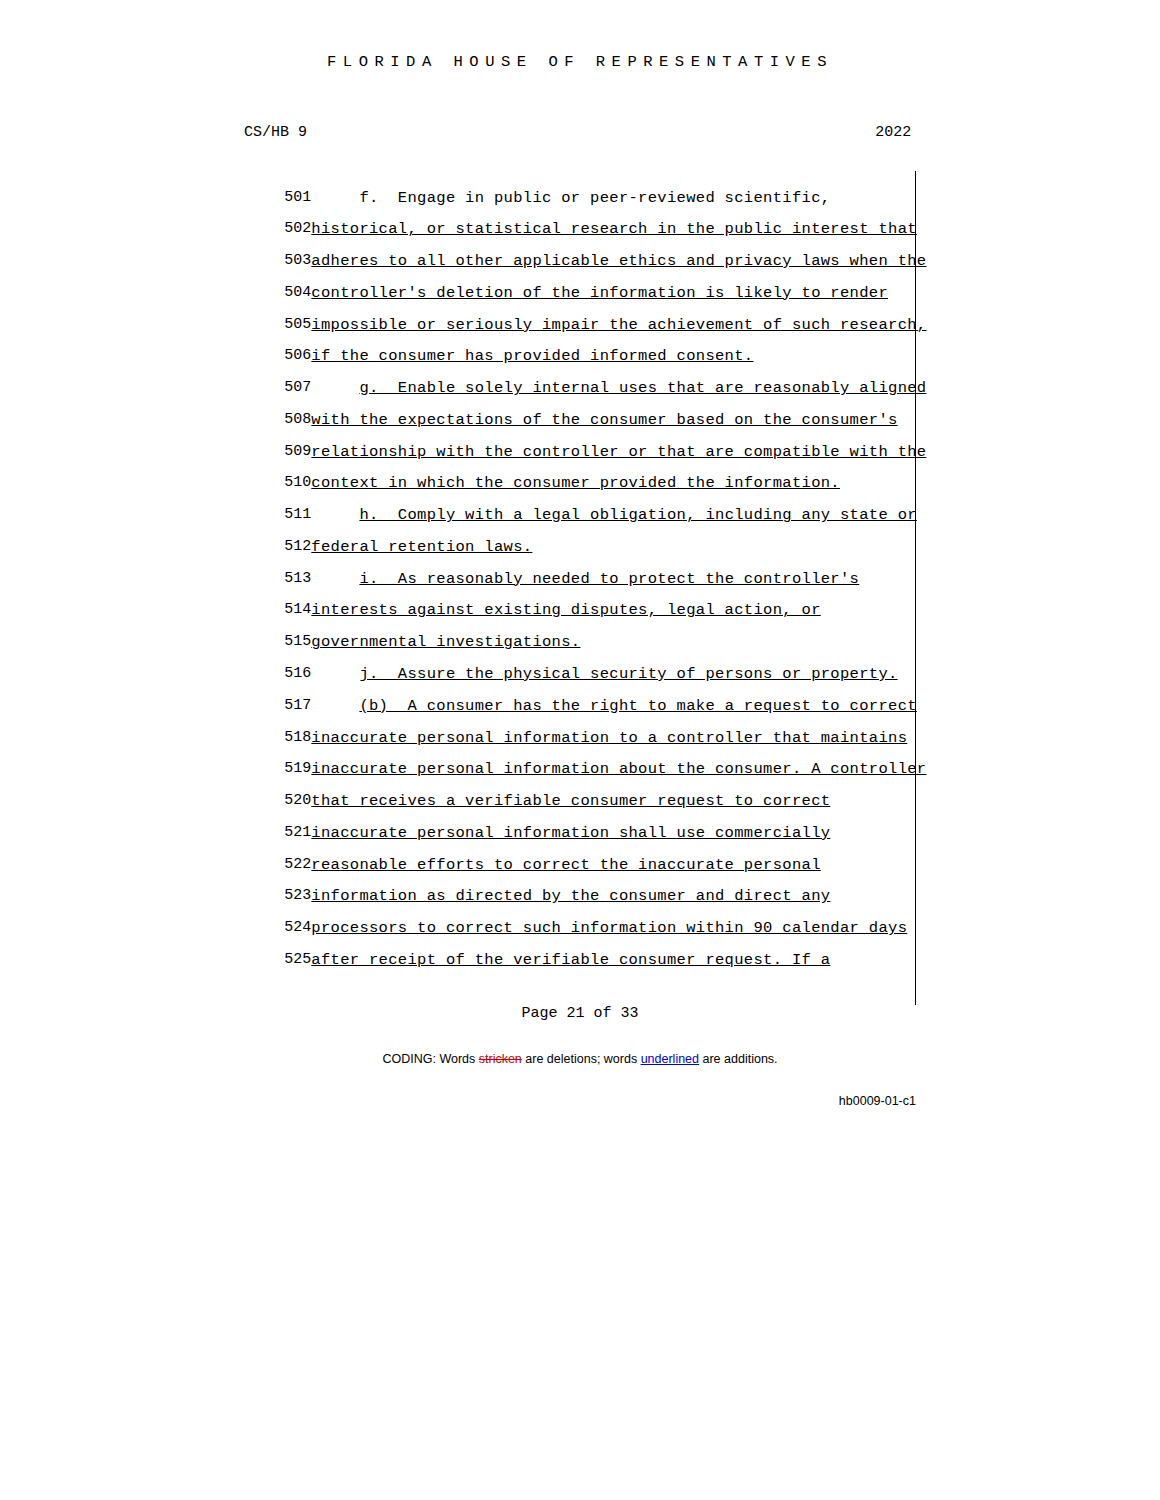FLORIDA HOUSE OF REPRESENTATIVES
CS/HB 9 2022
| 501 | f. Engage in public or peer-reviewed scientific, |
| 502 | historical, or statistical research in the public interest that |
| 503 | adheres to all other applicable ethics and privacy laws when the |
| 504 | controller's deletion of the information is likely to render |
| 505 | impossible or seriously impair the achievement of such research, |
| 506 | if the consumer has provided informed consent. |
| 507 | g. Enable solely internal uses that are reasonably aligned |
| 508 | with the expectations of the consumer based on the consumer's |
| 509 | relationship with the controller or that are compatible with the |
| 510 | context in which the consumer provided the information. |
| 511 | h. Comply with a legal obligation, including any state or |
| 512 | federal retention laws. |
| 513 | i. As reasonably needed to protect the controller's |
| 514 | interests against existing disputes, legal action, or |
| 515 | governmental investigations. |
| 516 | j. Assure the physical security of persons or property. |
| 517 | (b) A consumer has the right to make a request to correct |
| 518 | inaccurate personal information to a controller that maintains |
| 519 | inaccurate personal information about the consumer. A controller |
| 520 | that receives a verifiable consumer request to correct |
| 521 | inaccurate personal information shall use commercially |
| 522 | reasonable efforts to correct the inaccurate personal |
| 523 | information as directed by the consumer and direct any |
| 524 | processors to correct such information within 90 calendar days |
| 525 | after receipt of the verifiable consumer request. If a |
Page 21 of 33
CODING: Words stricken are deletions; words underlined are additions.
hb0009-01-c1